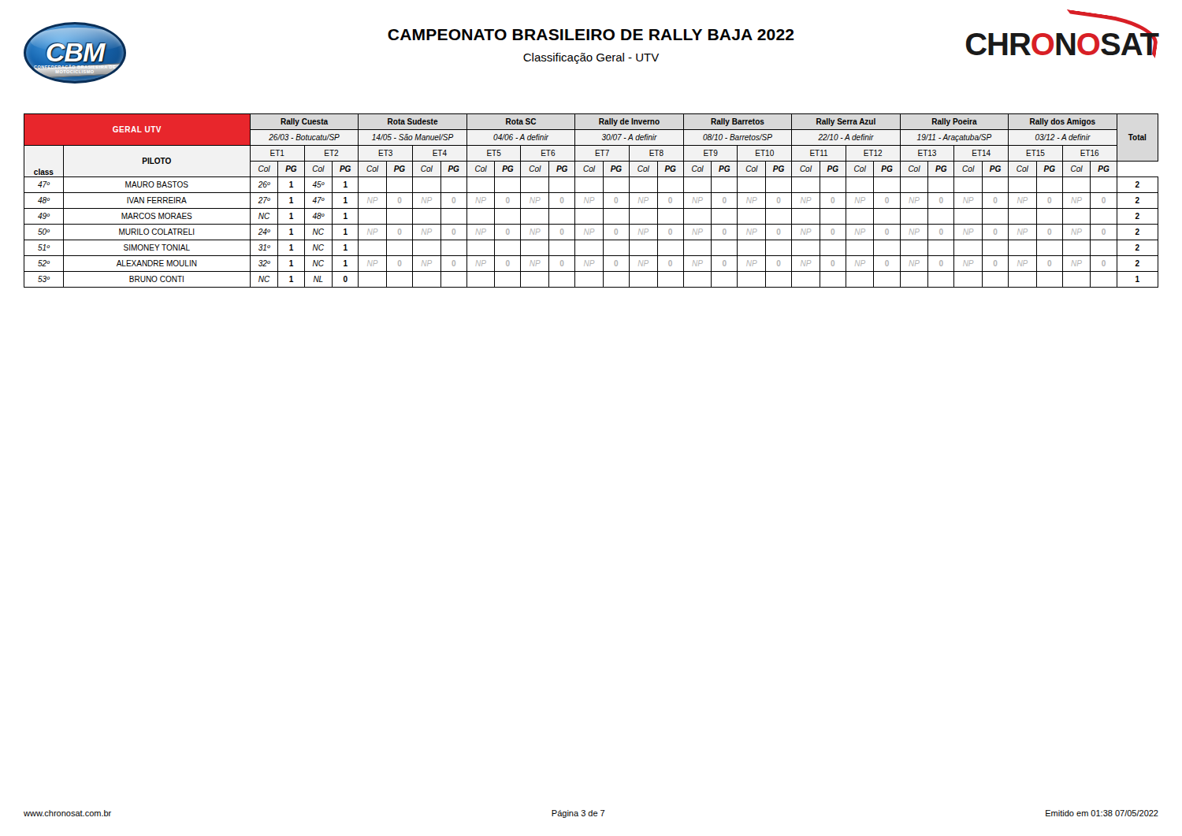CBM
CONFEDERAÇÃO BRASILEIRA DE MOTOCICLISMO
CAMPEONATO BRASILEIRO DE RALLY BAJA 2022
Classificação Geral - UTV
CHRONOSAT
| GERAL UTV | Rally Cuesta | Rota Sudeste | Rota SC | Rally de Inverno | Rally Barretos | Rally Serra Azul | Rally Poeira | Rally dos Amigos | Total |
| --- | --- | --- | --- | --- | --- | --- | --- | --- | --- |
| 26/03 - Botucatu/SP | 14/05 - São Manuel/SP | 04/06 - A definir | 30/07 - A definir | 08/10 - Barretos/SP | 22/10 - A definir | 19/11 - Araçatuba/SP | 03/12 - A definir |
| class | PILOTO | ET1 | ET2 | ET3 | ET4 | ET5 | ET6 | ET7 | ET8 | ET9 | ET10 | ET11 | ET12 | ET13 | ET14 | ET15 | ET16 |
| Col | PG | Col | PG | Col | PG | Col | PG | Col | PG | Col | PG | Col | PG | Col | PG | Col | PG | Col | PG | Col | PG | Col | PG | Col | PG | Col | PG | Col | PG | Col | PG |
| 47º | MAURO BASTOS | 26º | 1 | 45º | 1 | | | | | | | | | | | | | | | | | | | | | | | | | | | | | 2 |
| 48º | IVAN FERREIRA | 27º | 1 | 47º | 1 | NP | 0 | NP | 0 | NP | 0 | NP | 0 | NP | 0 | NP | 0 | NP | 0 | NP | 0 | NP | 0 | NP | 0 | NP | 0 | NP | 0 | NP | 0 | NP | 0 | 2 |
| 49º | MARCOS MORAES | NC | 1 | 48º | 1 | | | | | | | | | | | | | | | | | | | | | | | | | | | | | 2 |
| 50º | MURILO COLATRELI | 24º | 1 | NC | 1 | NP | 0 | NP | 0 | NP | 0 | NP | 0 | NP | 0 | NP | 0 | NP | 0 | NP | 0 | NP | 0 | NP | 0 | NP | 0 | NP | 0 | NP | 0 | NP | 0 | 2 |
| 51º | SIMONEY TONIAL | 31º | 1 | NC | 1 | | | | | | | | | | | | | | | | | | | | | | | | | | | | | 2 |
| 52º | ALEXANDRE MOULIN | 32º | 1 | NC | 1 | NP | 0 | NP | 0 | NP | 0 | NP | 0 | NP | 0 | NP | 0 | NP | 0 | NP | 0 | NP | 0 | NP | 0 | NP | 0 | NP | 0 | NP | 0 | NP | 0 | 2 |
| 53º | BRUNO CONTI | NC | 1 | NL | 0 | | | | | | | | | | | | | | | | | | | | | | | | | | | | | 1 |
www.chronosat.com.br
Página 3 de 7
Emitido em 01:38 07/05/2022